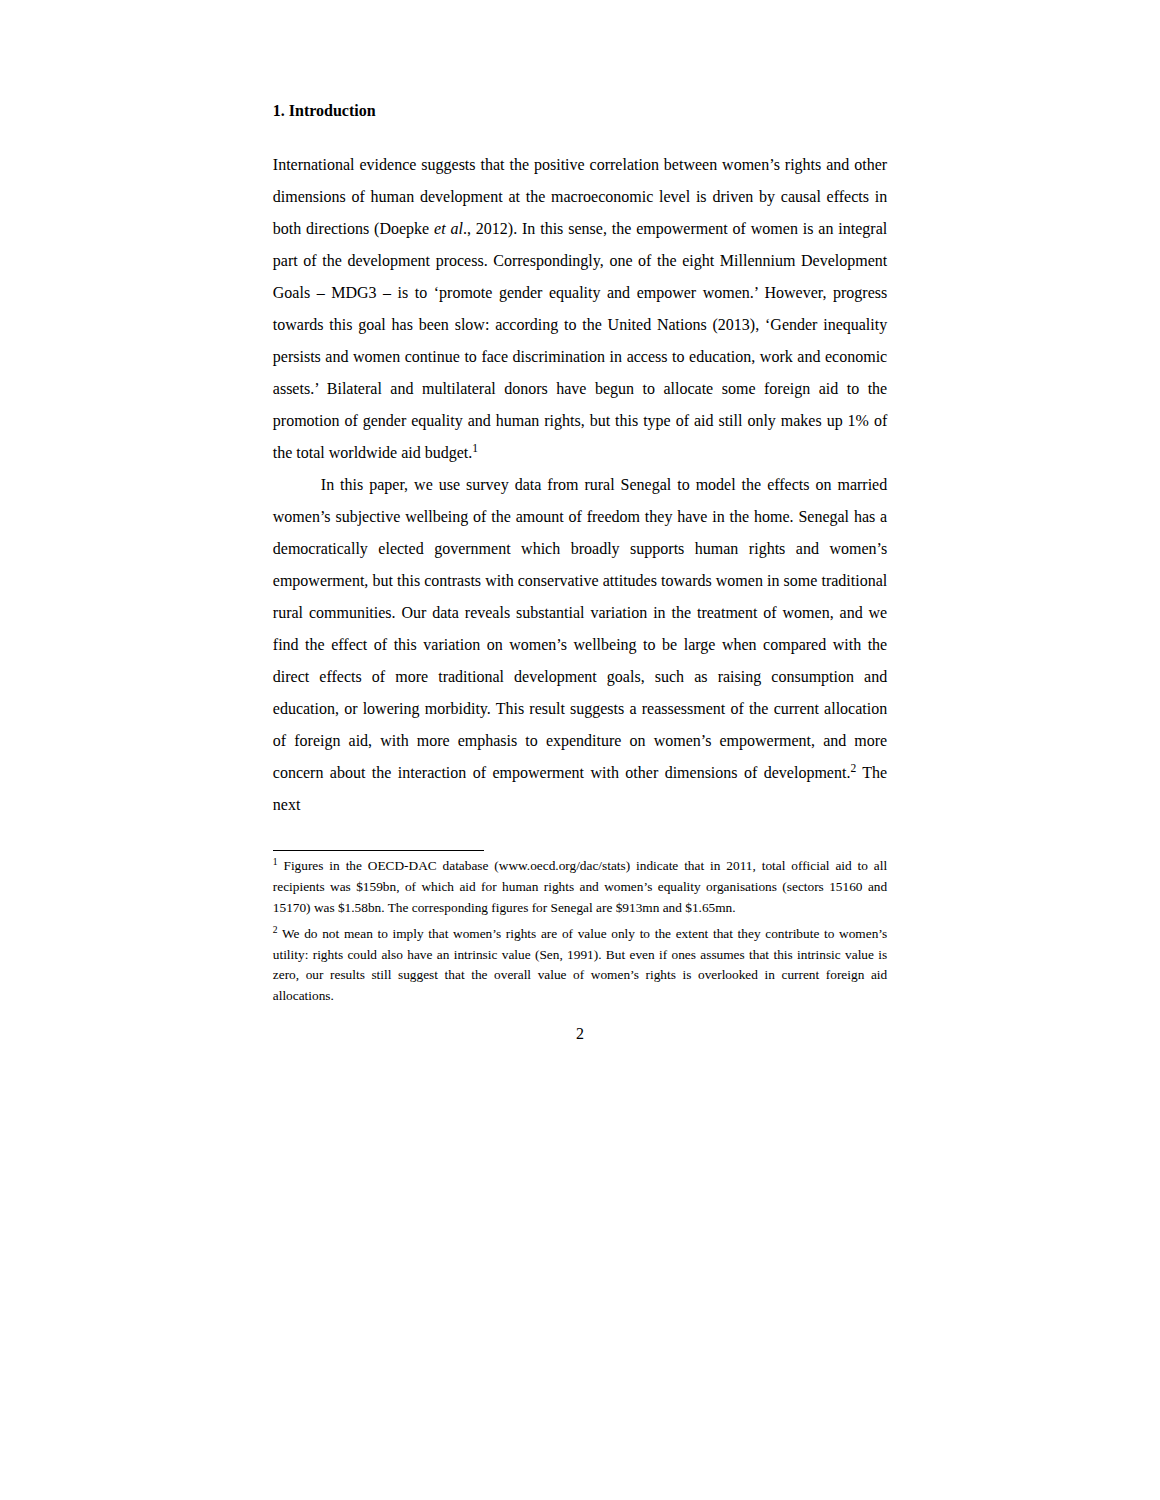1. Introduction
International evidence suggests that the positive correlation between women’s rights and other dimensions of human development at the macroeconomic level is driven by causal effects in both directions (Doepke et al., 2012). In this sense, the empowerment of women is an integral part of the development process. Correspondingly, one of the eight Millennium Development Goals – MDG3 – is to ‘promote gender equality and empower women.’ However, progress towards this goal has been slow: according to the United Nations (2013), ‘Gender inequality persists and women continue to face discrimination in access to education, work and economic assets.’ Bilateral and multilateral donors have begun to allocate some foreign aid to the promotion of gender equality and human rights, but this type of aid still only makes up 1% of the total worldwide aid budget.1
In this paper, we use survey data from rural Senegal to model the effects on married women’s subjective wellbeing of the amount of freedom they have in the home. Senegal has a democratically elected government which broadly supports human rights and women’s empowerment, but this contrasts with conservative attitudes towards women in some traditional rural communities. Our data reveals substantial variation in the treatment of women, and we find the effect of this variation on women’s wellbeing to be large when compared with the direct effects of more traditional development goals, such as raising consumption and education, or lowering morbidity. This result suggests a reassessment of the current allocation of foreign aid, with more emphasis to expenditure on women’s empowerment, and more concern about the interaction of empowerment with other dimensions of development.2 The next
1 Figures in the OECD-DAC database (www.oecd.org/dac/stats) indicate that in 2011, total official aid to all recipients was $159bn, of which aid for human rights and women’s equality organisations (sectors 15160 and 15170) was $1.58bn. The corresponding figures for Senegal are $913mn and $1.65mn.
2 We do not mean to imply that women’s rights are of value only to the extent that they contribute to women’s utility: rights could also have an intrinsic value (Sen, 1991). But even if ones assumes that this intrinsic value is zero, our results still suggest that the overall value of women’s rights is overlooked in current foreign aid allocations.
2